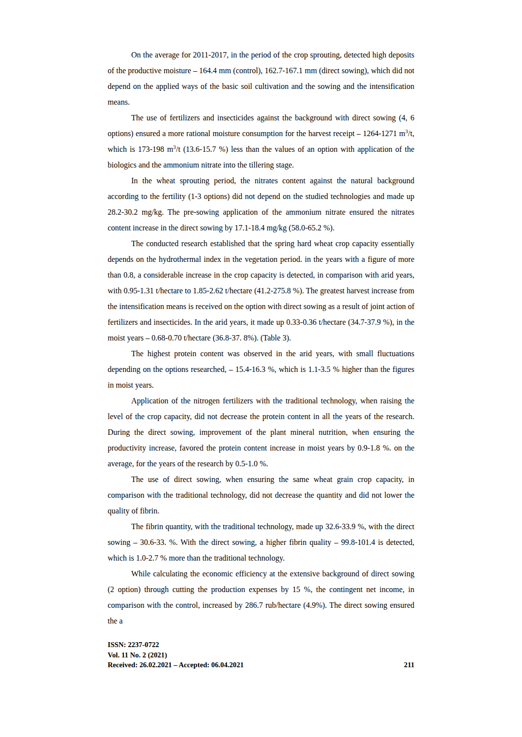On the average for 2011-2017, in the period of the crop sprouting, detected high deposits of the productive moisture – 164.4 mm (control), 162.7-167.1 mm (direct sowing), which did not depend on the applied ways of the basic soil cultivation and the sowing and the intensification means.
The use of fertilizers and insecticides against the background with direct sowing (4, 6 options) ensured a more rational moisture consumption for the harvest receipt – 1264-1271 m3/t, which is 173-198 m3/t (13.6-15.7 %) less than the values of an option with application of the biologics and the ammonium nitrate into the tillering stage.
In the wheat sprouting period, the nitrates content against the natural background according to the fertility (1-3 options) did not depend on the studied technologies and made up 28.2-30.2 mg/kg. The pre-sowing application of the ammonium nitrate ensured the nitrates content increase in the direct sowing by 17.1-18.4 mg/kg (58.0-65.2 %).
The conducted research established that the spring hard wheat crop capacity essentially depends on the hydrothermal index in the vegetation period. in the years with a figure of more than 0.8, a considerable increase in the crop capacity is detected, in comparison with arid years, with 0.95-1.31 t/hectare to 1.85-2.62 t/hectare (41.2-275.8 %). The greatest harvest increase from the intensification means is received on the option with direct sowing as a result of joint action of fertilizers and insecticides. In the arid years, it made up 0.33-0.36 t/hectare (34.7-37.9 %), in the moist years – 0.68-0.70 t/hectare (36.8-37. 8%). (Table 3).
The highest protein content was observed in the arid years, with small fluctuations depending on the options researched, – 15.4-16.3 %, which is 1.1-3.5 % higher than the figures in moist years.
Application of the nitrogen fertilizers with the traditional technology, when raising the level of the crop capacity, did not decrease the protein content in all the years of the research. During the direct sowing, improvement of the plant mineral nutrition, when ensuring the productivity increase, favored the protein content increase in moist years by 0.9-1.8 %. on the average, for the years of the research by 0.5-1.0 %.
The use of direct sowing, when ensuring the same wheat grain crop capacity, in comparison with the traditional technology, did not decrease the quantity and did not lower the quality of fibrin.
The fibrin quantity, with the traditional technology, made up 32.6-33.9 %, with the direct sowing – 30.6-33. %. With the direct sowing, a higher fibrin quality – 99.8-101.4 is detected, which is 1.0-2.7 % more than the traditional technology.
While calculating the economic efficiency at the extensive background of direct sowing (2 option) through cutting the production expenses by 15 %, the contingent net income, in comparison with the control, increased by 286.7 rub/hectare (4.9%). The direct sowing ensured the a
ISSN: 2237-0722
Vol. 11 No. 2 (2021)
Received: 26.02.2021 – Accepted: 06.04.2021
211